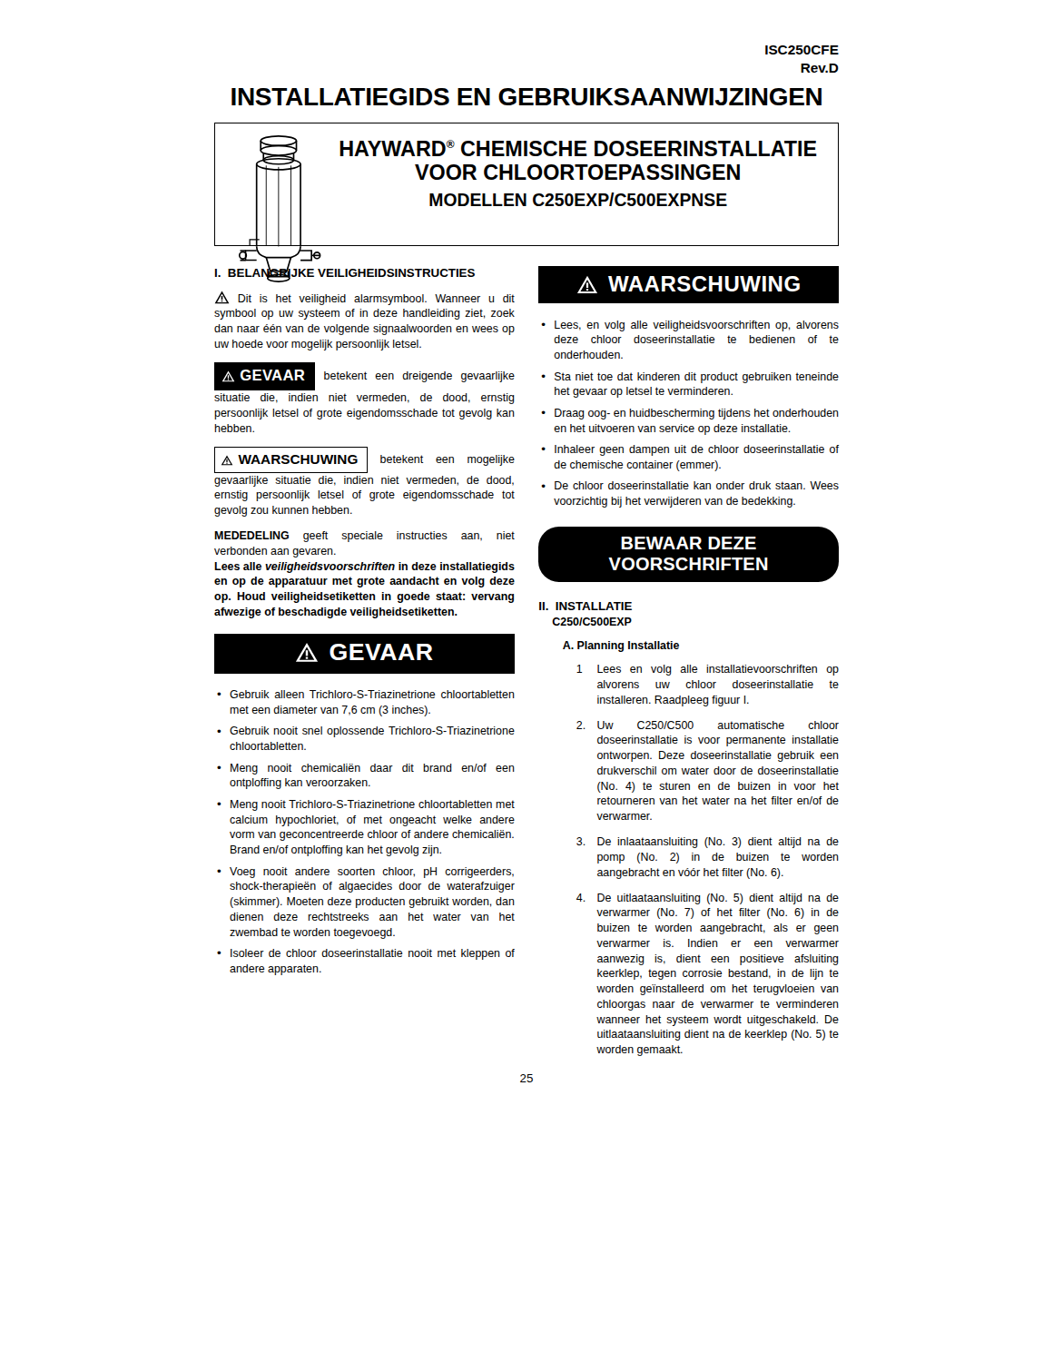ISC250CFE
Rev.D
INSTALLATIEGIDS EN GEBRUIKSAANWIJZINGEN
HAYWARD® CHEMISCHE DOSEERINSTALLATIE
VOOR CHLOORTOEPASSINGEN
MODELLEN C250EXP/C500EXPNSE
I. BELANGRIJKE VEILIGHEIDSINSTRUCTIES
Dit is het veiligheid alarmsymbool. Wanneer u dit symbool op uw systeem of in deze handleiding ziet, zoek dan naar één van de volgende signaalwoorden en wees op uw hoede voor mogelijk persoonlijk letsel.
GEVAAR betekent een dreigende gevaarlijke situatie die, indien niet vermeden, de dood, ernstig persoonlijk letsel of grote eigendomsschade tot gevolg kan hebben.
WAARSCHUWING betekent een mogelijke gevaarlijke situatie die, indien niet vermeden, de dood, ernstig persoonlijk letsel of grote eigendomsschade tot gevolg zou kunnen hebben.
MEDEDELING geeft speciale instructies aan, niet verbonden aan gevaren.
Lees alle veiligheidsvoorschriften in deze installatiegids en op de apparatuur met grote aandacht en volg deze op. Houd veiligheidsetiketten in goede staat: vervang afwezige of beschadigde veiligheidsetiketten.
GEVAAR
Gebruik alleen Trichloro-S-Triazinetrione chloortabletten met een diameter van 7,6 cm (3 inches).
Gebruik nooit snel oplossende Trichloro-S-Triazinetrione chloortabletten.
Meng nooit chemicaliën daar dit brand en/of een ontploffing kan veroorzaken.
Meng nooit Trichloro-S-Triazinetrione chloortabletten met calcium hypochloriet, of met ongeacht welke andere vorm van geconcentreerde chloor of andere chemicaliën. Brand en/of ontploffing kan het gevolg zijn.
Voeg nooit andere soorten chloor, pH corrigeerders, shock-therapieën of algaecides door de waterafzuiger (skimmer). Moeten deze producten gebruikt worden, dan dienen deze rechtstreeks aan het water van het zwembad te worden toegevoegd.
Isoleer de chloor doseerinstallatie nooit met kleppen of andere apparaten.
WAARSCHUWING
Lees, en volg alle veiligheidsvoorschriften op, alvorens deze chloor doseerinstallatie te bedienen of te onderhouden.
Sta niet toe dat kinderen dit product gebruiken teneinde het gevaar op letsel te verminderen.
Draag oog- en huidbescherming tijdens het onderhouden en het uitvoeren van service op deze installatie.
Inhaleer geen dampen uit de chloor doseerinstallatie of de chemische container (emmer).
De chloor doseerinstallatie kan onder druk staan. Wees voorzichtig bij het verwijderen van de bedekking.
BEWAAR DEZE VOORSCHRIFTEN
II. INSTALLATIE
C250/C500EXP
A. Planning Installatie
1 Lees en volg alle installatievoorschriften op alvorens uw chloor doseerinstallatie te installeren. Raadpleeg figuur I.
2. Uw C250/C500 automatische chloor doseerinstallatie is voor permanente installatie ontworpen. Deze doseerinstallatie gebruik een drukverschil om water door de doseerinstallatie (No. 4) te sturen en de buizen in voor het retourneren van het water na het filter en/of de verwarmer.
3. De inlaataansluiting (No. 3) dient altijd na de pomp (No. 2) in de buizen te worden aangebracht en vóór het filter (No. 6).
4. De uitlaataansluiting (No. 5) dient altijd na de verwarmer (No. 7) of het filter (No. 6) in de buizen te worden aangebracht, als er geen verwarmer is. Indien er een verwarmer aanwezig is, dient een positieve afsluiting keerklep, tegen corrosie bestand, in de lijn te worden geïnstalleerd om het terugvloeien van chloorgas naar de verwarmer te verminderen wanneer het systeem wordt uitgeschakeld. De uitlaataansluiting dient na de keerklep (No. 5) te worden gemaakt.
25